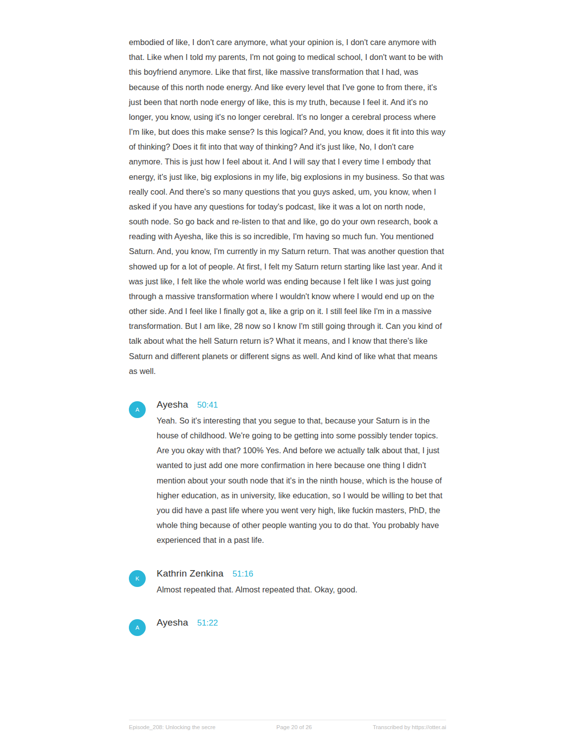embodied of like, I don't care anymore, what your opinion is, I don't care anymore with that. Like when I told my parents, I'm not going to medical school, I don't want to be with this boyfriend anymore. Like that first, like massive transformation that I had, was because of this north node energy. And like every level that I've gone to from there, it's just been that north node energy of like, this is my truth, because I feel it. And it's no longer, you know, using it's no longer cerebral. It's no longer a cerebral process where I'm like, but does this make sense? Is this logical? And, you know, does it fit into this way of thinking? Does it fit into that way of thinking? And it's just like, No, I don't care anymore. This is just how I feel about it. And I will say that I every time I embody that energy, it's just like, big explosions in my life, big explosions in my business. So that was really cool. And there's so many questions that you guys asked, um, you know, when I asked if you have any questions for today's podcast, like it was a lot on north node, south node. So go back and re-listen to that and like, go do your own research, book a reading with Ayesha, like this is so incredible, I'm having so much fun. You mentioned Saturn. And, you know, I'm currently in my Saturn return. That was another question that showed up for a lot of people. At first, I felt my Saturn return starting like last year. And it was just like, I felt like the whole world was ending because I felt like I was just going through a massive transformation where I wouldn't know where I would end up on the other side. And I feel like I finally got a, like a grip on it. I still feel like I'm in a massive transformation. But I am like, 28 now so I know I'm still going through it. Can you kind of talk about what the hell Saturn return is? What it means, and I know that there's like Saturn and different planets or different signs as well. And kind of like what that means as well.
A
Ayesha 50:41
Yeah. So it's interesting that you segue to that, because your Saturn is in the house of childhood. We're going to be getting into some possibly tender topics. Are you okay with that? 100% Yes. And before we actually talk about that, I just wanted to just add one more confirmation in here because one thing I didn't mention about your south node that it's in the ninth house, which is the house of higher education, as in university, like education, so I would be willing to bet that you did have a past life where you went very high, like fuckin masters, PhD, the whole thing because of other people wanting you to do that. You probably have experienced that in a past life.
K
Kathrin Zenkina 51:16
Almost repeated that. Almost repeated that. Okay, good.
A
Ayesha 51:22
Episode_208: Unlocking the secre Page 20 of 26 Transcribed by https://otter.ai